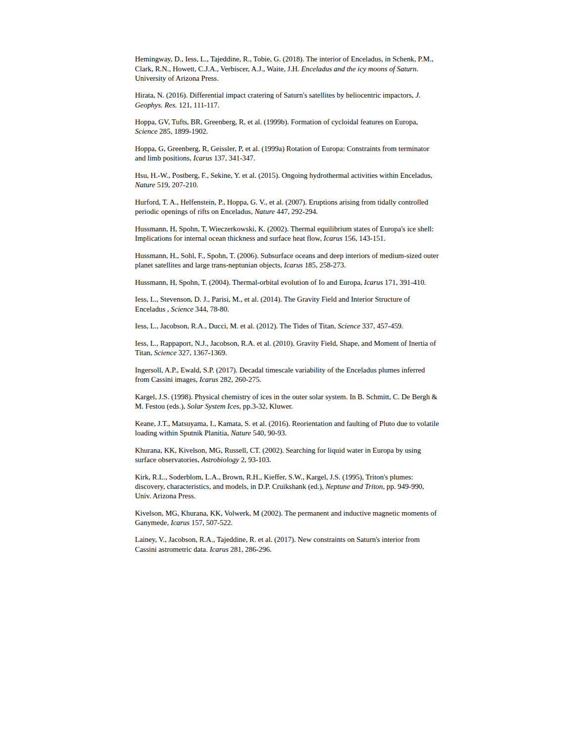Hemingway, D., Iess, L., Tajeddine, R., Tobie, G. (2018). The interior of Enceladus, in Schenk, P.M., Clark, R.N., Howett, C.J.A., Verbiscer, A.J., Waite, J.H. Enceladus and the icy moons of Saturn. University of Arizona Press.
Hirata, N. (2016). Differential impact cratering of Saturn's satellites by heliocentric impactors, J. Geophys. Res. 121, 111-117.
Hoppa, GV, Tufts, BR, Greenberg, R, et al. (1999b). Formation of cycloidal features on Europa, Science 285, 1899-1902.
Hoppa, G, Greenberg, R, Geissler, P, et al. (1999a) Rotation of Europa: Constraints from terminator and limb positions, Icarus 137, 341-347.
Hsu, H.-W., Postberg, F., Sekine, Y. et al. (2015). Ongoing hydrothermal activities within Enceladus, Nature 519, 207-210.
Hurford, T. A., Helfenstein, P., Hoppa, G. V., et al. (2007). Eruptions arising from tidally controlled periodic openings of rifts on Enceladus, Nature 447, 292-294.
Hussmann, H, Spohn, T, Wieczerkowski, K. (2002). Thermal equilibrium states of Europa's ice shell: Implications for internal ocean thickness and surface heat flow, Icarus 156, 143-151.
Hussmann, H., Sohl, F., Spohn, T. (2006). Subsurface oceans and deep interiors of medium-sized outer planet satellites and large trans-neptunian objects, Icarus 185, 258-273.
Hussmann, H, Spohn, T. (2004). Thermal-orbital evolution of Io and Europa, Icarus 171, 391-410.
Iess, L., Stevenson, D. J., Parisi, M., et al. (2014). The Gravity Field and Interior Structure of Enceladus , Science 344, 78-80.
Iess, L., Jacobson, R.A., Ducci, M. et al. (2012). The Tides of Titan, Science 337, 457-459.
Iess, L., Rappaport, N.J., Jacobson, R.A. et al. (2010). Gravity Field, Shape, and Moment of Inertia of Titan, Science 327, 1367-1369.
Ingersoll, A.P., Ewald, S.P. (2017). Decadal timescale variability of the Enceladus plumes inferred from Cassini images, Icarus 282, 260-275.
Kargel, J.S. (1998). Physical chemistry of ices in the outer solar system. In B. Schmitt, C. De Bergh & M. Festou (eds.), Solar System Ices, pp.3-32, Kluwer.
Keane, J.T., Matsuyama, I., Kamata, S. et al. (2016). Reorientation and faulting of Pluto due to volatile loading within Sputnik Planitia, Nature 540, 90-93.
Khurana, KK, Kivelson, MG, Russell, CT. (2002). Searching for liquid water in Europa by using surface observatories, Astrobiology 2, 93-103.
Kirk, R.L., Soderblom, L.A., Brown, R.H., Kieffer, S.W., Kargel, J.S. (1995), Triton's plumes: discovery, characteristics, and models, in D.P. Cruikshank (ed.), Neptune and Triton, pp. 949-990, Univ. Arizona Press.
Kivelson, MG, Khurana, KK, Volwerk, M (2002). The permanent and inductive magnetic moments of Ganymede, Icarus 157, 507-522.
Lainey, V., Jacobson, R.A., Tajeddine, R. et al. (2017). New constraints on Saturn's interior from Cassini astrometric data. Icarus 281, 286-296.